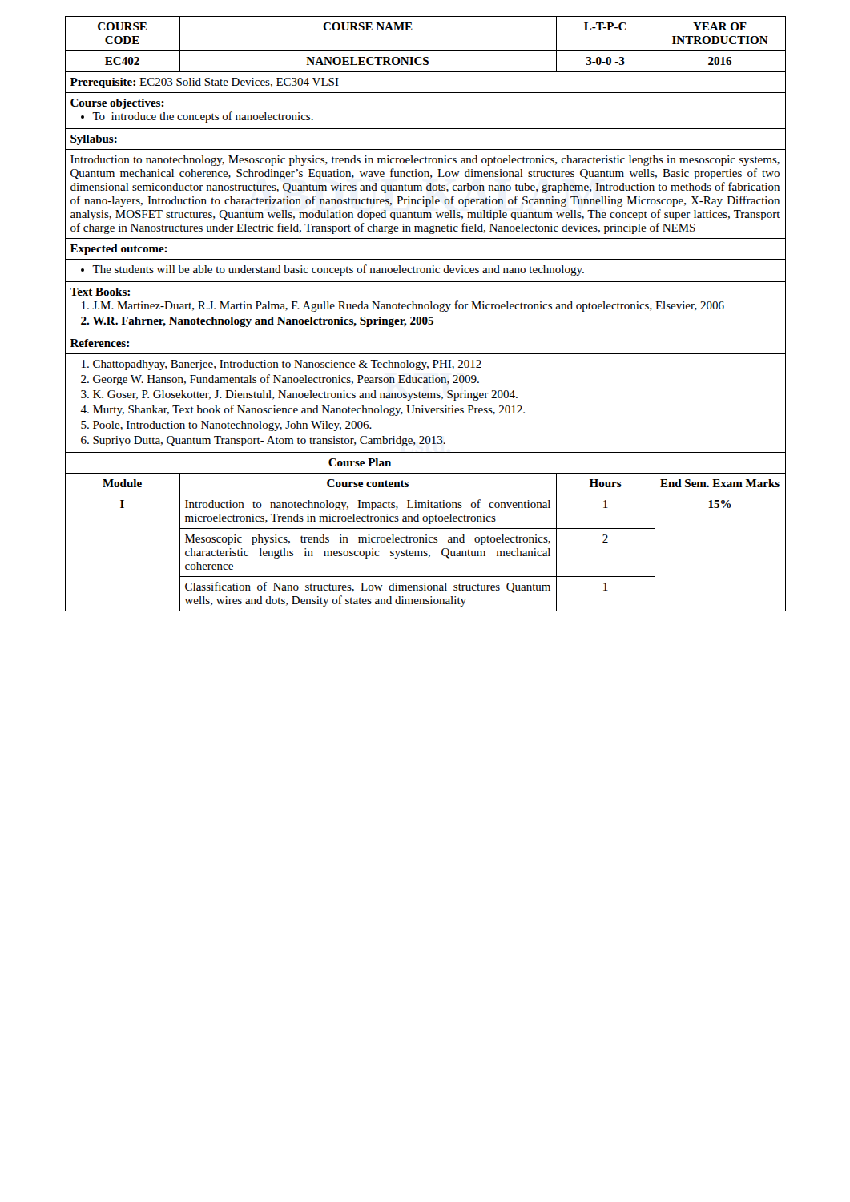ABDUL KALAM
KTU
Estd.
| COURSE CODE | COURSE NAME | L-T-P-C | YEAR OF INTRODUCTION |
| EC402 | NANOELECTRONICS | 3-0-0 -3 | 2016 |
| Prerequisite: EC203 Solid State Devices, EC304 VLSI |
| Course objectives: To introduce the concepts of nanoelectronics. |
| Syllabus: |
| Introduction to nanotechnology, Mesoscopic physics, trends in microelectronics and optoelectronics, characteristic lengths in mesoscopic systems, Quantum mechanical coherence, Schrodinger’s Equation, wave function, Low dimensional structures Quantum wells, Basic properties of two dimensional semiconductor nanostructures, Quantum wires and quantum dots, carbon nano tube, grapheme, Introduction to methods of fabrication of nano-layers, Introduction to characterization of nanostructures, Principle of operation of Scanning Tunnelling Microscope, X-Ray Diffraction analysis, MOSFET structures, Quantum wells, modulation doped quantum wells, multiple quantum wells, The concept of super lattices, Transport of charge in Nanostructures under Electric field, Transport of charge in magnetic field, Nanoelectonic devices, principle of NEMS |
| Expected outcome: |
| The students will be able to understand basic concepts of nanoelectronic devices and nano technology. |
| Text Books: J.M. Martinez-Duart, R.J. Martin Palma, F. Agulle Rueda Nanotechnology for Microelectronics and optoelectronics, Elsevier, 2006 W.R. Fahrner, Nanotechnology and Nanoelctronics, Springer, 2005 |
| References: |
| Chattopadhyay, Banerjee, Introduction to Nanoscience & Technology, PHI, 2012 George W. Hanson, Fundamentals of Nanoelectronics, Pearson Education, 2009. K. Goser, P. Glosekotter, J. Dienstuhl, Nanoelectronics and nanosystems, Springer 2004. Murty, Shankar, Text book of Nanoscience and Nanotechnology, Universities Press, 2012. Poole, Introduction to Nanotechnology, John Wiley, 2006. Supriyo Dutta, Quantum Transport- Atom to transistor, Cambridge, 2013. |
| Course Plan | |
| Module | Course contents | Hours | End Sem. Exam Marks |
| I | Introduction to nanotechnology, Impacts, Limitations of conventional microelectronics, Trends in microelectronics and optoelectronics | 1 | 15% |
| Mesoscopic physics, trends in microelectronics and optoelectronics, characteristic lengths in mesoscopic systems, Quantum mechanical coherence | 2 |
| Classification of Nano structures, Low dimensional structures Quantum wells, wires and dots, Density of states and dimensionality | 1 |